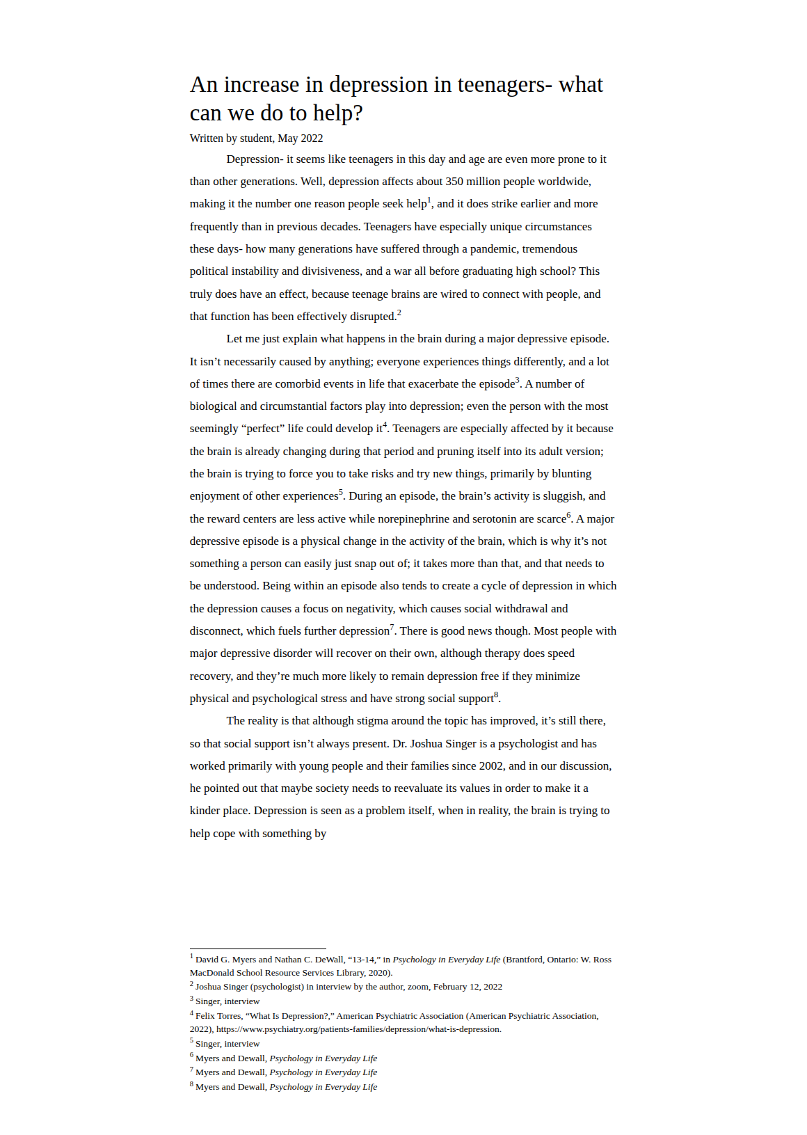An increase in depression in teenagers- what can we do to help?
Written by student, May 2022
Depression- it seems like teenagers in this day and age are even more prone to it than other generations. Well, depression affects about 350 million people worldwide, making it the number one reason people seek help1, and it does strike earlier and more frequently than in previous decades. Teenagers have especially unique circumstances these days- how many generations have suffered through a pandemic, tremendous political instability and divisiveness, and a war all before graduating high school? This truly does have an effect, because teenage brains are wired to connect with people, and that function has been effectively disrupted.2
Let me just explain what happens in the brain during a major depressive episode. It isn’t necessarily caused by anything; everyone experiences things differently, and a lot of times there are comorbid events in life that exacerbate the episode3. A number of biological and circumstantial factors play into depression; even the person with the most seemingly “perfect” life could develop it4. Teenagers are especially affected by it because the brain is already changing during that period and pruning itself into its adult version; the brain is trying to force you to take risks and try new things, primarily by blunting enjoyment of other experiences5. During an episode, the brain’s activity is sluggish, and the reward centers are less active while norepinephrine and serotonin are scarce6. A major depressive episode is a physical change in the activity of the brain, which is why it’s not something a person can easily just snap out of; it takes more than that, and that needs to be understood. Being within an episode also tends to create a cycle of depression in which the depression causes a focus on negativity, which causes social withdrawal and disconnect, which fuels further depression7. There is good news though. Most people with major depressive disorder will recover on their own, although therapy does speed recovery, and they’re much more likely to remain depression free if they minimize physical and psychological stress and have strong social support8.
The reality is that although stigma around the topic has improved, it’s still there, so that social support isn’t always present. Dr. Joshua Singer is a psychologist and has worked primarily with young people and their families since 2002, and in our discussion, he pointed out that maybe society needs to reevaluate its values in order to make it a kinder place. Depression is seen as a problem itself, when in reality, the brain is trying to help cope with something by
1 David G. Myers and Nathan C. DeWall, “13-14,” in Psychology in Everyday Life (Brantford, Ontario: W. Ross MacDonald School Resource Services Library, 2020).
2 Joshua Singer (psychologist) in interview by the author, zoom, February 12, 2022
3 Singer, interview
4 Felix Torres, “What Is Depression?,” American Psychiatric Association (American Psychiatric Association, 2022), https://www.psychiatry.org/patients-families/depression/what-is-depression.
5 Singer, interview
6 Myers and Dewall, Psychology in Everyday Life
7 Myers and Dewall, Psychology in Everyday Life
8 Myers and Dewall, Psychology in Everyday Life